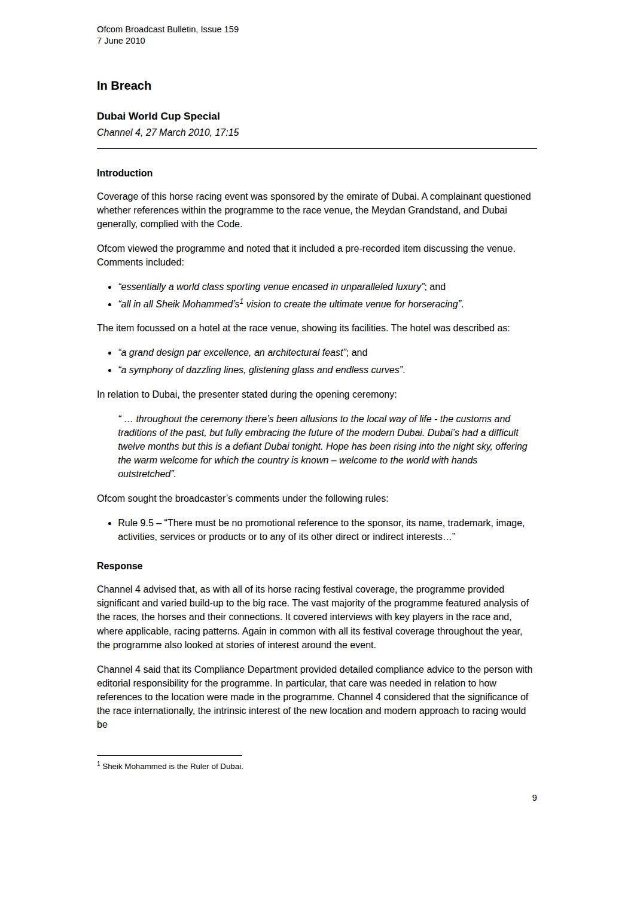Ofcom Broadcast Bulletin, Issue 159
7 June 2010
In Breach
Dubai World Cup Special
Channel 4, 27 March 2010, 17:15
Introduction
Coverage of this horse racing event was sponsored by the emirate of Dubai. A complainant questioned whether references within the programme to the race venue, the Meydan Grandstand, and Dubai generally, complied with the Code.
Ofcom viewed the programme and noted that it included a pre-recorded item discussing the venue. Comments included:
“essentially a world class sporting venue encased in unparalleled luxury”; and
“all in all Sheik Mohammed’s1 vision to create the ultimate venue for horseracing”.
The item focussed on a hotel at the race venue, showing its facilities. The hotel was described as:
“a grand design par excellence, an architectural feast”; and
“a symphony of dazzling lines, glistening glass and endless curves”.
In relation to Dubai, the presenter stated during the opening ceremony:
“ … throughout the ceremony there’s been allusions to the local way of life - the customs and traditions of the past, but fully embracing the future of the modern Dubai. Dubai’s had a difficult twelve months but this is a defiant Dubai tonight. Hope has been rising into the night sky, offering the warm welcome for which the country is known – welcome to the world with hands outstretched”.
Ofcom sought the broadcaster’s comments under the following rules:
Rule 9.5 – “There must be no promotional reference to the sponsor, its name, trademark, image, activities, services or products or to any of its other direct or indirect interests…”
Response
Channel 4 advised that, as with all of its horse racing festival coverage, the programme provided significant and varied build-up to the big race. The vast majority of the programme featured analysis of the races, the horses and their connections. It covered interviews with key players in the race and, where applicable, racing patterns. Again in common with all its festival coverage throughout the year, the programme also looked at stories of interest around the event.
Channel 4 said that its Compliance Department provided detailed compliance advice to the person with editorial responsibility for the programme. In particular, that care was needed in relation to how references to the location were made in the programme. Channel 4 considered that the significance of the race internationally, the intrinsic interest of the new location and modern approach to racing would be
1 Sheik Mohammed is the Ruler of Dubai.
9